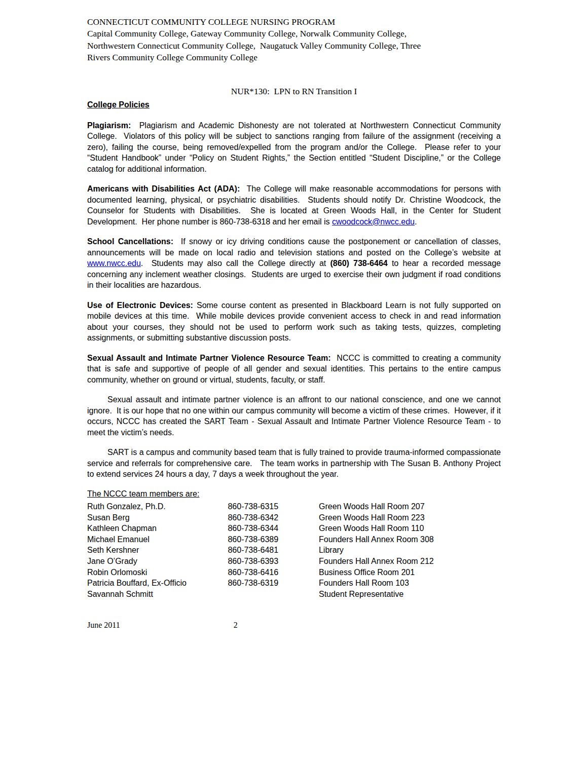CONNECTICUT COMMUNITY COLLEGE NURSING PROGRAM
Capital Community College, Gateway Community College, Norwalk Community College,
Northwestern Connecticut Community College, Naugatuck Valley Community College, Three
Rivers Community College Community College
NUR*130: LPN to RN Transition I
College Policies
Plagiarism: Plagiarism and Academic Dishonesty are not tolerated at Northwestern Connecticut Community College. Violators of this policy will be subject to sanctions ranging from failure of the assignment (receiving a zero), failing the course, being removed/expelled from the program and/or the College. Please refer to your “Student Handbook” under “Policy on Student Rights,” the Section entitled “Student Discipline,” or the College catalog for additional information.
Americans with Disabilities Act (ADA): The College will make reasonable accommodations for persons with documented learning, physical, or psychiatric disabilities. Students should notify Dr. Christine Woodcock, the Counselor for Students with Disabilities. She is located at Green Woods Hall, in the Center for Student Development. Her phone number is 860-738-6318 and her email is cwoodcock@nwcc.edu.
School Cancellations: If snowy or icy driving conditions cause the postponement or cancellation of classes, announcements will be made on local radio and television stations and posted on the College’s website at www.nwcc.edu. Students may also call the College directly at (860) 738-6464 to hear a recorded message concerning any inclement weather closings. Students are urged to exercise their own judgment if road conditions in their localities are hazardous.
Use of Electronic Devices: Some course content as presented in Blackboard Learn is not fully supported on mobile devices at this time. While mobile devices provide convenient access to check in and read information about your courses, they should not be used to perform work such as taking tests, quizzes, completing assignments, or submitting substantive discussion posts.
Sexual Assault and Intimate Partner Violence Resource Team: NCCC is committed to creating a community that is safe and supportive of people of all gender and sexual identities. This pertains to the entire campus community, whether on ground or virtual, students, faculty, or staff.
Sexual assault and intimate partner violence is an affront to our national conscience, and one we cannot ignore. It is our hope that no one within our campus community will become a victim of these crimes. However, if it occurs, NCCC has created the SART Team - Sexual Assault and Intimate Partner Violence Resource Team - to meet the victim’s needs.
SART is a campus and community based team that is fully trained to provide trauma-informed compassionate service and referrals for comprehensive care. The team works in partnership with The Susan B. Anthony Project to extend services 24 hours a day, 7 days a week throughout the year.
The NCCC team members are:
| Ruth Gonzalez, Ph.D. | 860-738-6315 | Green Woods Hall Room 207 |
| Susan Berg | 860-738-6342 | Green Woods Hall Room 223 |
| Kathleen Chapman | 860-738-6344 | Green Woods Hall Room 110 |
| Michael Emanuel | 860-738-6389 | Founders Hall Annex Room 308 |
| Seth Kershner | 860-738-6481 | Library |
| Jane O’Grady | 860-738-6393 | Founders Hall Annex Room 212 |
| Robin Orlomoski | 860-738-6416 | Business Office Room 201 |
| Patricia Bouffard, Ex-Officio | 860-738-6319 | Founders Hall Room 103 |
| Savannah Schmitt | | Student Representative |
June 2011 2